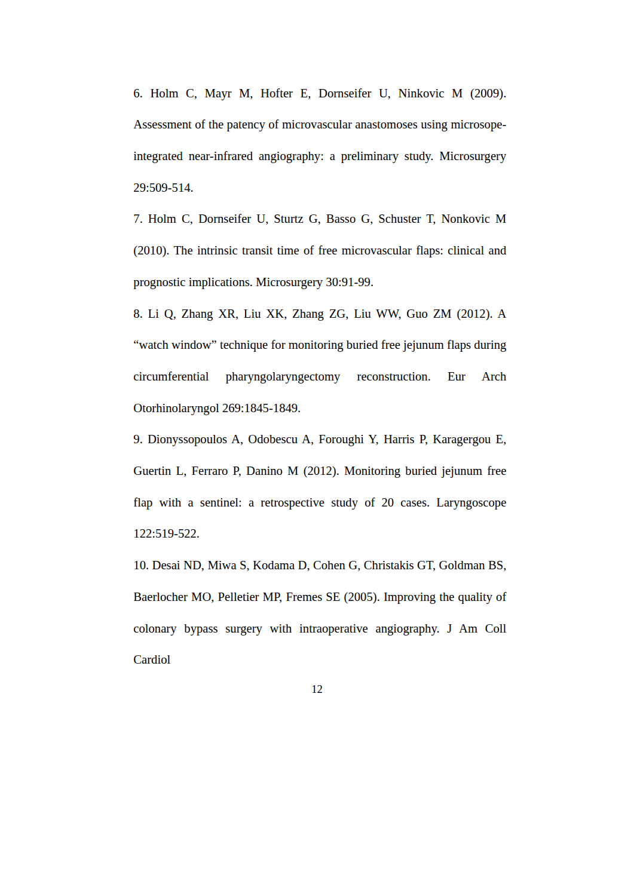6. Holm C, Mayr M, Hofter E, Dornseifer U, Ninkovic M (2009). Assessment of the patency of microvascular anastomoses using microsope-integrated near-infrared angiography: a preliminary study. Microsurgery 29:509-514.
7. Holm C, Dornseifer U, Sturtz G, Basso G, Schuster T, Nonkovic M (2010). The intrinsic transit time of free microvascular flaps: clinical and prognostic implications. Microsurgery 30:91-99.
8. Li Q, Zhang XR, Liu XK, Zhang ZG, Liu WW, Guo ZM (2012). A “watch window” technique for monitoring buried free jejunum flaps during circumferential pharyngolaryngectomy reconstruction. Eur Arch Otorhinolaryngol 269:1845-1849.
9. Dionyssopoulos A, Odobescu A, Foroughi Y, Harris P, Karagergou E, Guertin L, Ferraro P, Danino M (2012). Monitoring buried jejunum free flap with a sentinel: a retrospective study of 20 cases. Laryngoscope 122:519-522.
10. Desai ND, Miwa S, Kodama D, Cohen G, Christakis GT, Goldman BS, Baerlocher MO, Pelletier MP, Fremes SE (2005). Improving the quality of colonary bypass surgery with intraoperative angiography. J Am Coll Cardiol
12